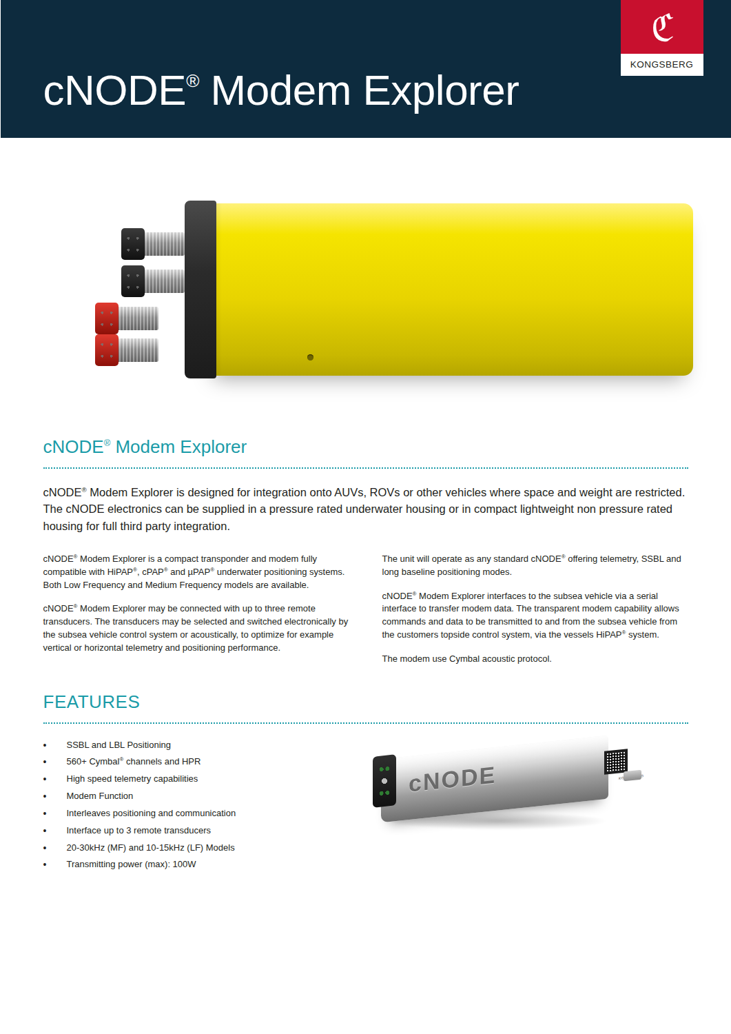cNODE® Modem Explorer
ℭ
KONGSBERG
cNODE® Modem Explorer
cNODE® Modem Explorer is designed for integration onto AUVs, ROVs or other vehicles where space and weight are restricted. The cNODE electronics can be supplied in a pressure rated underwater housing or in compact lightweight non pressure rated housing for full third party integration.
cNODE® Modem Explorer is a compact transponder and modem fully compatible with HiPAP®, cPAP® and µPAP® underwater positioning systems. Both Low Frequency and Medium Frequency models are available.
cNODE® Modem Explorer may be connected with up to three remote transducers. The transducers may be selected and switched electronically by the subsea vehicle control system or acoustically, to optimize for example vertical or horizontal telemetry and positioning performance.
The unit will operate as any standard cNODE® offering telemetry, SSBL and long baseline positioning modes.
cNODE® Modem Explorer interfaces to the subsea vehicle via a serial interface to transfer modem data. The transparent modem capability allows commands and data to be transmitted to and from the subsea vehicle from the customers topside control system, via the vessels HiPAP® system.
The modem use Cymbal acoustic protocol.
FEATURES
SSBL and LBL Positioning
560+ Cymbal® channels and HPR
High speed telemetry capabilities
Modem Function
Interleaves positioning and communication
Interface up to 3 remote transducers
20-30kHz (MF) and 10-15kHz (LF) Models
Transmitting power (max): 100W
cNODE
KONGSBERG